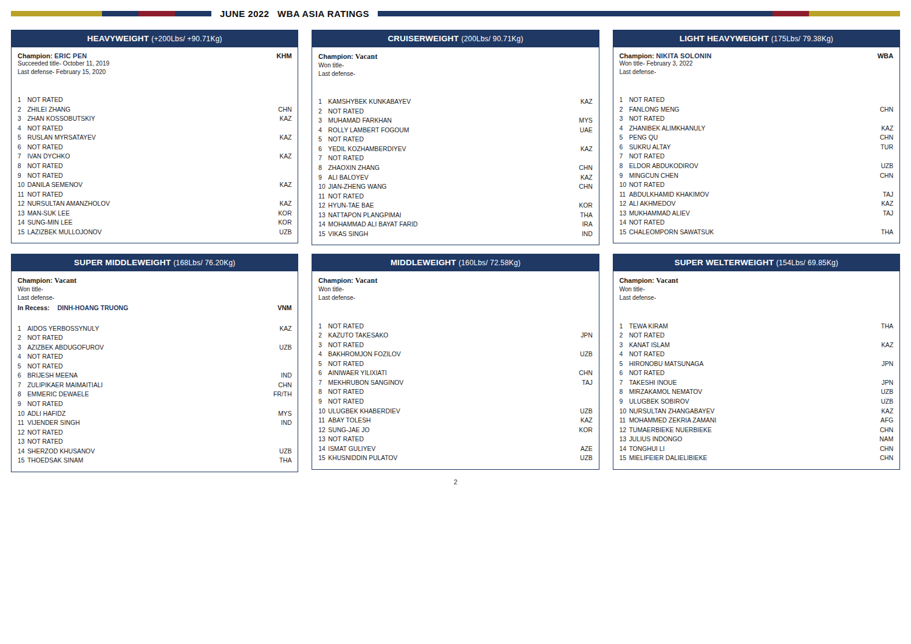JUNE 2022 WBA ASIA RATINGS
HEAVYWEIGHT (+200Lbs/ +90.71Kg)
Champion: ERIC PEN KHM
Succeeded title- October 11, 2019
Last defense- February 15, 2020
| 1 | NOT RATED | |
| 2 | ZHILEI ZHANG | CHN |
| 3 | ZHAN KOSSOBUTSKIY | KAZ |
| 4 | NOT RATED | |
| 5 | RUSLAN MYRSATAYEV | KAZ |
| 6 | NOT RATED | |
| 7 | IVAN DYCHKO | KAZ |
| 8 | NOT RATED | |
| 9 | NOT RATED | |
| 10 | DANILA SEMENOV | KAZ |
| 11 | NOT RATED | |
| 12 | NURSULTAN AMANZHOLOV | KAZ |
| 13 | MAN-SUK LEE | KOR |
| 14 | SUNG-MIN LEE | KOR |
| 15 | LAZIZBEK MULLOJONOV | UZB |
CRUISERWEIGHT (200Lbs/ 90.71Kg)
Champion: Vacant
Won title-
Last defense-
| 1 | KAMSHYBEK KUNKABAYEV | KAZ |
| 2 | NOT RATED | |
| 3 | MUHAMAD FARKHAN | MYS |
| 4 | ROLLY LAMBERT FOGOUM | UAE |
| 5 | NOT RATED | |
| 6 | YEDIL KOZHAMBERDIYEV | KAZ |
| 7 | NOT RATED | |
| 8 | ZHAOXIN ZHANG | CHN |
| 9 | ALI BALOYEV | KAZ |
| 10 | JIAN-ZHENG WANG | CHN |
| 11 | NOT RATED | |
| 12 | HYUN-TAE BAE | KOR |
| 13 | NATTAPON PLANGPIMAI | THA |
| 14 | MOHAMMAD ALI BAYAT FARID | IRA |
| 15 | VIKAS SINGH | IND |
LIGHT HEAVYWEIGHT (175Lbs/ 79.38Kg)
Champion: NIKITA SOLONIN WBA
Won title- February 3, 2022
Last defense-
| 1 | NOT RATED | |
| 2 | FANLONG MENG | CHN |
| 3 | NOT RATED | |
| 4 | ZHANIBEK ALIMKHANULY | KAZ |
| 5 | PENG QU | CHN |
| 6 | SUKRU ALTAY | TUR |
| 7 | NOT RATED | |
| 8 | ELDOR ABDUKODIROV | UZB |
| 9 | MINGCUN CHEN | CHN |
| 10 | NOT RATED | |
| 11 | ABDULKHAMID KHAKIMOV | TAJ |
| 12 | ALI AKHMEDOV | KAZ |
| 13 | MUKHAMMAD ALIEV | TAJ |
| 14 | NOT RATED | |
| 15 | CHALEOMPORN SAWATSUK | THA |
SUPER MIDDLEWEIGHT (168Lbs/ 76.20Kg)
Champion: Vacant
Won title-
Last defense-
In Recess: DINH-HOANG TRUONG VNM
| 1 | AIDOS YERBOSSYNULY | KAZ |
| 2 | NOT RATED | |
| 3 | AZIZBEK ABDUGOFUROV | UZB |
| 4 | NOT RATED | |
| 5 | NOT RATED | |
| 6 | BRIJESH MEENA | IND |
| 7 | ZULIPIKAER MAIMAITIALI | CHN |
| 8 | EMMERIC DEWAELE | FR/TH |
| 9 | NOT RATED | |
| 10 | ADLI HAFIDZ | MYS |
| 11 | VIJENDER SINGH | IND |
| 12 | NOT RATED | |
| 13 | NOT RATED | |
| 14 | SHERZOD KHUSANOV | UZB |
| 15 | THOEDSAK SINAM | THA |
MIDDLEWEIGHT (160Lbs/ 72.58Kg)
Champion: Vacant
Won title-
Last defense-
| 1 | NOT RATED | |
| 2 | KAZUTO TAKESAKO | JPN |
| 3 | NOT RATED | |
| 4 | BAKHROMJON FOZILOV | UZB |
| 5 | NOT RATED | |
| 6 | AINIWAER YILIXIATI | CHN |
| 7 | MEKHRUBON SANGINOV | TAJ |
| 8 | NOT RATED | |
| 9 | NOT RATED | |
| 10 | ULUGBEK KHABERDIEV | UZB |
| 11 | ABAY TOLESH | KAZ |
| 12 | SUNG-JAE JO | KOR |
| 13 | NOT RATED | |
| 14 | ISMAT GULIYEV | AZE |
| 15 | KHUSNIDDIN PULATOV | UZB |
SUPER WELTERWEIGHT (154Lbs/ 69.85Kg)
Champion: Vacant
Won title-
Last defense-
| 1 | TEWA KIRAM | THA |
| 2 | NOT RATED | |
| 3 | KANAT ISLAM | KAZ |
| 4 | NOT RATED | |
| 5 | HIRONOBU MATSUNAGA | JPN |
| 6 | NOT RATED | |
| 7 | TAKESHI INOUE | JPN |
| 8 | MIRZAKAMOL NEMATOV | UZB |
| 9 | ULUGBEK SOBIROV | UZB |
| 10 | NURSULTAN ZHANGABAYEV | KAZ |
| 11 | MOHAMMED ZEKRIA ZAMANI | AFG |
| 12 | TUMAERBIEKE NUERBIEKE | CHN |
| 13 | JULIUS INDONGO | NAM |
| 14 | TONGHUI LI | CHN |
| 15 | MIELIFEIER DALIELIBIEKE | CHN |
2